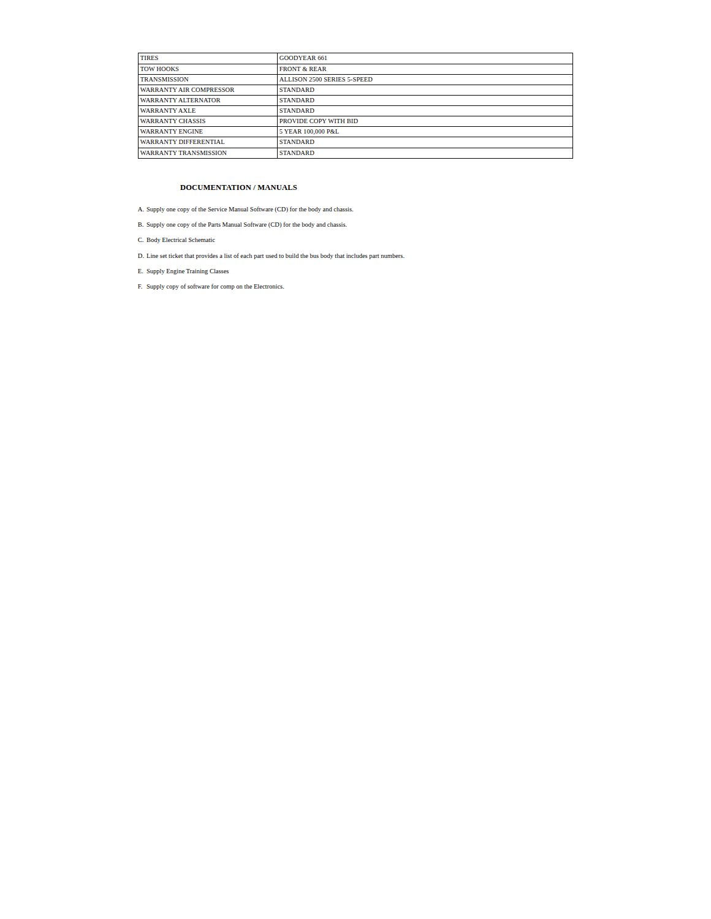| TIRES | GOODYEAR 661 |
| TOW HOOKS | FRONT & REAR |
| TRANSMISSION | ALLISON 2500 SERIES 5-SPEED |
| WARRANTY AIR COMPRESSOR | STANDARD |
| WARRANTY ALTERNATOR | STANDARD |
| WARRANTY AXLE | STANDARD |
| WARRANTY CHASSIS | PROVIDE COPY WITH BID |
| WARRANTY ENGINE | 5 YEAR 100,000 P&L |
| WARRANTY DIFFERENTIAL | STANDARD |
| WARRANTY TRANSMISSION | STANDARD |
DOCUMENTATION / MANUALS
A. Supply one copy of the Service Manual Software (CD) for the body and chassis.
B. Supply one copy of the Parts Manual Software (CD) for the body and chassis.
C. Body Electrical Schematic
D. Line set ticket that provides a list of each part used to build the bus body that includes part numbers.
E. Supply Engine Training Classes
F. Supply copy of software for comp on the Electronics.